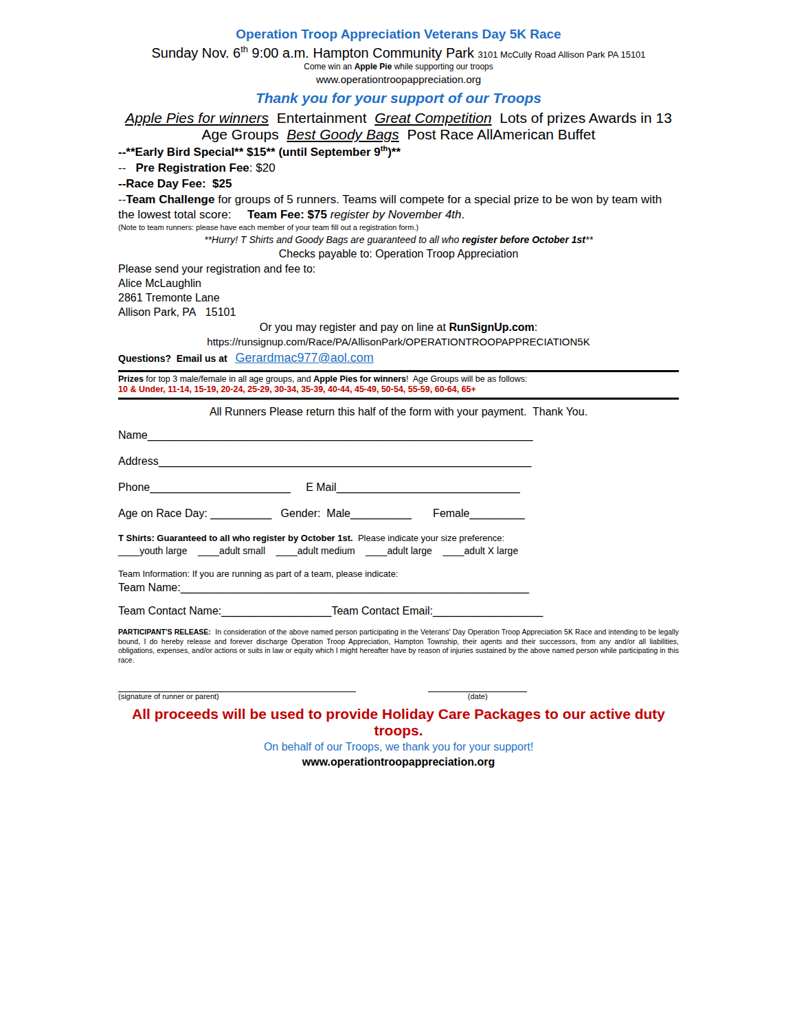Operation Troop Appreciation Veterans Day 5K Race
Sunday Nov. 6th 9:00 a.m. Hampton Community Park 3101 McCully Road Allison Park PA 15101
Come win an Apple Pie while supporting our troops
www.operationtroopappreciation.org
Thank you for your support of our Troops
Apple Pies for winners Entertainment Great Competition Lots of prizes Awards in 13 Age Groups Best Goody Bags Post Race AllAmerican Buffet
--**Early Bird Special** $15** (until September 9th)**
-- Pre Registration Fee: $20
--Race Day Fee: $25
--Team Challenge for groups of 5 runners. Teams will compete for a special prize to be won by team with the lowest total score: Team Fee: $75 register by November 4th.
(Note to team runners: please have each member of your team fill out a registration form.)
**Hurry! T Shirts and Goody Bags are guaranteed to all who register before October 1st**
Checks payable to: Operation Troop Appreciation
Please send your registration and fee to:
Alice McLaughlin
2861 Tremonte Lane
Allison Park, PA 15101
Or you may register and pay on line at RunSignUp.com:
https://runsignup.com/Race/PA/AllisonPark/OPERATIONTROOPAPPRECIATION5K
Questions? Email us at Gerardmac977@aol.com
Prizes for top 3 male/female in all age groups, and Apple Pies for winners! Age Groups will be as follows:
10 & Under, 11-14, 15-19, 20-24, 25-29, 30-34, 35-39, 40-44, 45-49, 50-54, 55-59, 60-64, 65+
All Runners Please return this half of the form with your payment. Thank You.
Name_______________________________________________________________
Address_____________________________________________________________
Phone_______________________ E Mail______________________________
Age on Race Day: __________ Gender: Male__________ Female_________
T Shirts: Guaranteed to all who register by October 1st. Please indicate your size preference:
____youth large ____adult small ____adult medium ____adult large ____adult X large
Team Information: If you are running as part of a team, please indicate:
Team Name:_________________________________________________________
Team Contact Name:__________________Team Contact Email:__________________
PARTICIPANT'S RELEASE: In consideration of the above named person participating in the Veterans' Day Operation Troop Appreciation 5K Race and intending to be legally bound, I do hereby release and forever discharge Operation Troop Appreciation, Hampton Township, their agents and their successors, from any and/or all liabilities, obligations, expenses, and/or actions or suits in law or equity which I might hereafter have by reason of injuries sustained by the above named person while participating in this race.
(signature of runner or parent)(date)
All proceeds will be used to provide Holiday Care Packages to our active duty troops.
On behalf of our Troops, we thank you for your support!
www.operationtroopappreciation.org